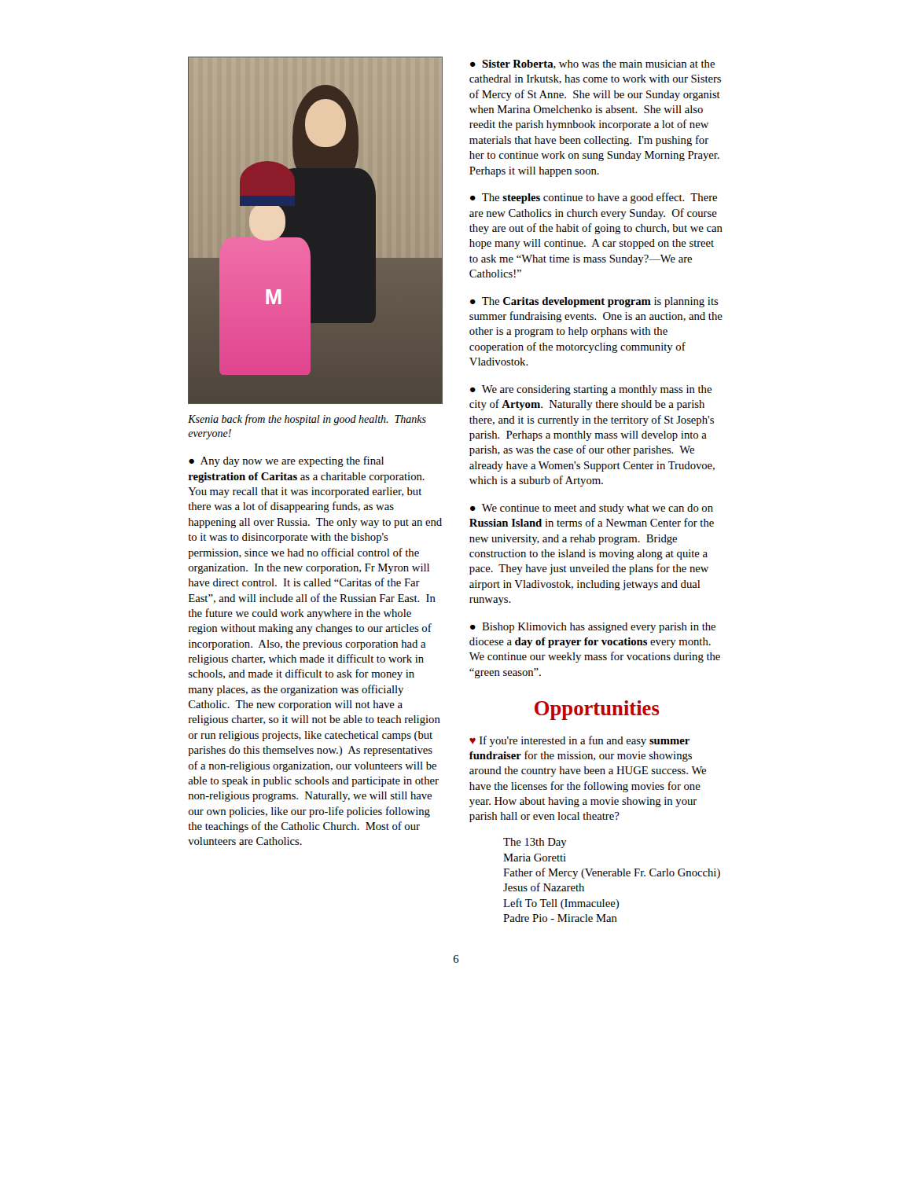M
Ksenia back from the hospital in good health. Thanks everyone!
● Any day now we are expecting the final registration of Caritas as a charitable corporation. You may recall that it was incorporated earlier, but there was a lot of disappearing funds, as was happening all over Russia. The only way to put an end to it was to disincorporate with the bishop's permission, since we had no official control of the organization. In the new corporation, Fr Myron will have direct control. It is called “Caritas of the Far East”, and will include all of the Russian Far East. In the future we could work anywhere in the whole region without making any changes to our articles of incorporation. Also, the previous corporation had a religious charter, which made it difficult to work in schools, and made it difficult to ask for money in many places, as the organization was officially Catholic. The new corporation will not have a religious charter, so it will not be able to teach religion or run religious projects, like catechetical camps (but parishes do this themselves now.) As representatives of a non-religious organization, our volunteers will be able to speak in public schools and participate in other non-religious programs. Naturally, we will still have our own policies, like our pro-life policies following the teachings of the Catholic Church. Most of our volunteers are Catholics.
● Sister Roberta, who was the main musician at the cathedral in Irkutsk, has come to work with our Sisters of Mercy of St Anne. She will be our Sunday organist when Marina Omelchenko is absent. She will also reedit the parish hymnbook incorporate a lot of new materials that have been collecting. I'm pushing for her to continue work on sung Sunday Morning Prayer. Perhaps it will happen soon.
● The steeples continue to have a good effect. There are new Catholics in church every Sunday. Of course they are out of the habit of going to church, but we can hope many will continue. A car stopped on the street to ask me “What time is mass Sunday?—We are Catholics!”
● The Caritas development program is planning its summer fundraising events. One is an auction, and the other is a program to help orphans with the cooperation of the motorcycling community of Vladivostok.
● We are considering starting a monthly mass in the city of Artyom. Naturally there should be a parish there, and it is currently in the territory of St Joseph's parish. Perhaps a monthly mass will develop into a parish, as was the case of our other parishes. We already have a Women's Support Center in Trudovoe, which is a suburb of Artyom.
● We continue to meet and study what we can do on Russian Island in terms of a Newman Center for the new university, and a rehab program. Bridge construction to the island is moving along at quite a pace. They have just unveiled the plans for the new airport in Vladivostok, including jetways and dual runways.
● Bishop Klimovich has assigned every parish in the diocese a day of prayer for vocations every month. We continue our weekly mass for vocations during the “green season”.
Opportunities
♥ If you're interested in a fun and easy summer fundraiser for the mission, our movie showings around the country have been a HUGE success. We have the licenses for the following movies for one year. How about having a movie showing in your parish hall or even local theatre?
The 13th Day
Maria Goretti
Father of Mercy (Venerable Fr. Carlo Gnocchi)
Jesus of Nazareth
Left To Tell (Immaculee)
Padre Pio - Miracle Man
6